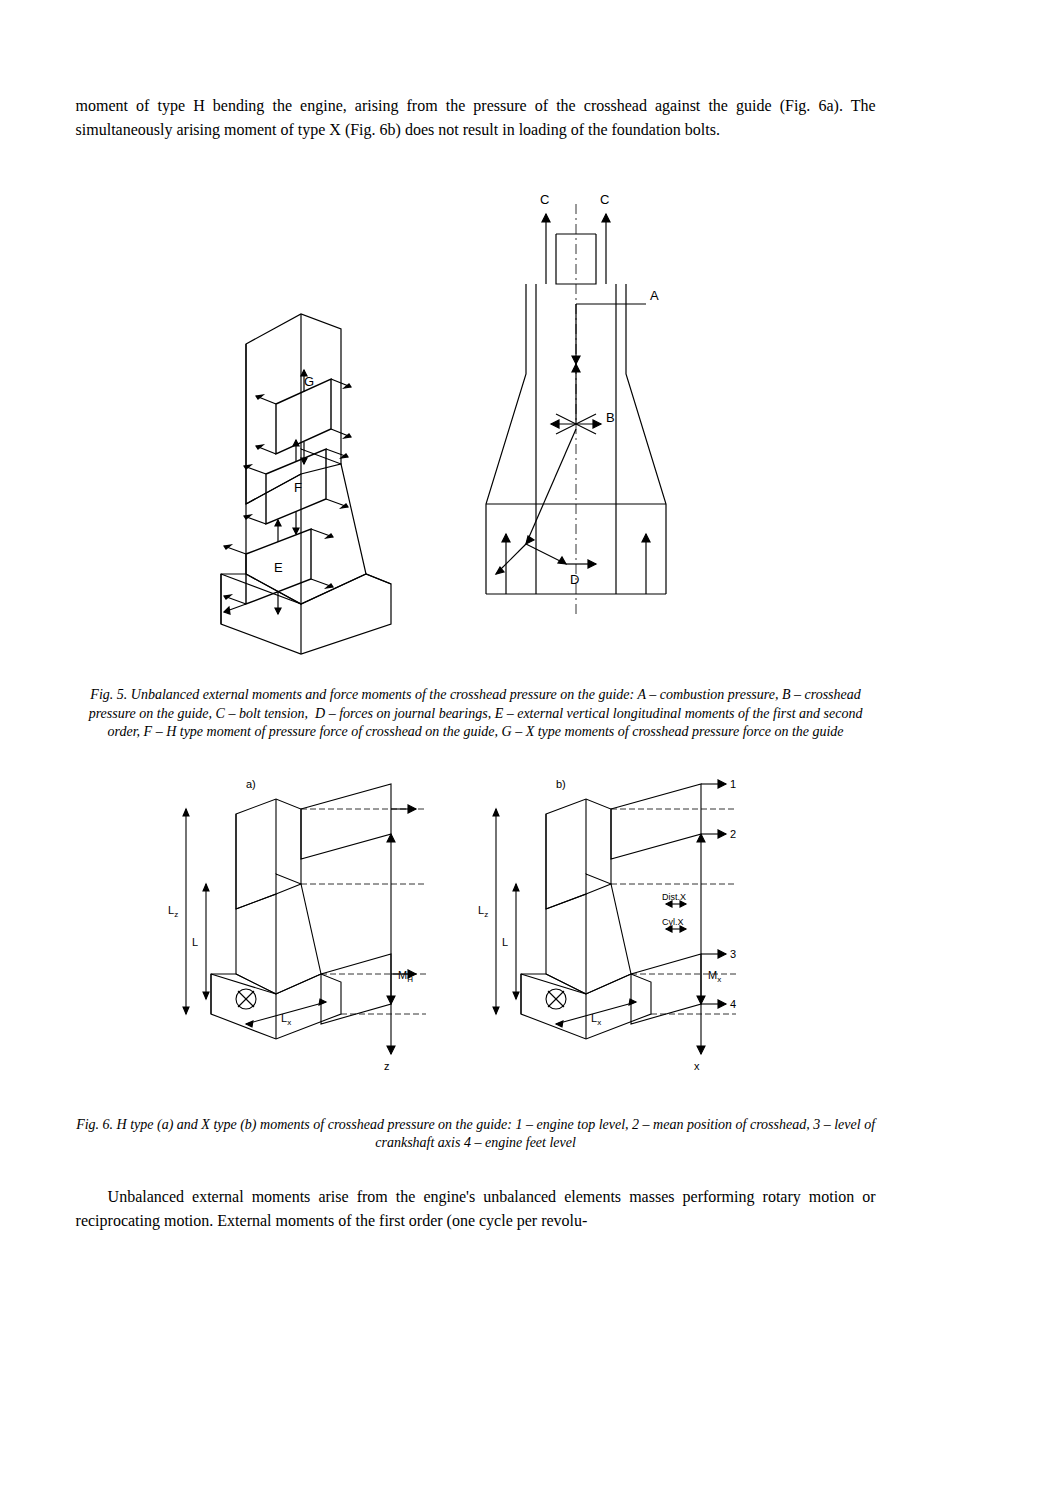moment of type H bending the engine, arising from the pressure of the crosshead against the guide (Fig. 6a). The simultaneously arising moment of type X (Fig. 6b) does not result in loading of the foundation bolts.
G F E C C A B D
Fig. 5. Unbalanced external moments and force moments of the crosshead pressure on the guide: A – combustion pressure, B – crosshead pressure on the guide, C – bolt tension, D – forces on journal bearings, E – external vertical longitudinal moments of the first and second order, F – H type moment of pressure force of crosshead on the guide, G – X type moments of crosshead pressure force on the guide
a) b) Lz L Lx MH z Lz L Lx Mx x 1 2 3 4 Dist.X Cyl.X
Fig. 6. H type (a) and X type (b) moments of crosshead pressure on the guide: 1 – engine top level, 2 – mean position of crosshead, 3 – level of crankshaft axis 4 – engine feet level
Unbalanced external moments arise from the engine's unbalanced elements masses performing rotary motion or reciprocating motion. External moments of the first order (one cycle per revolu-